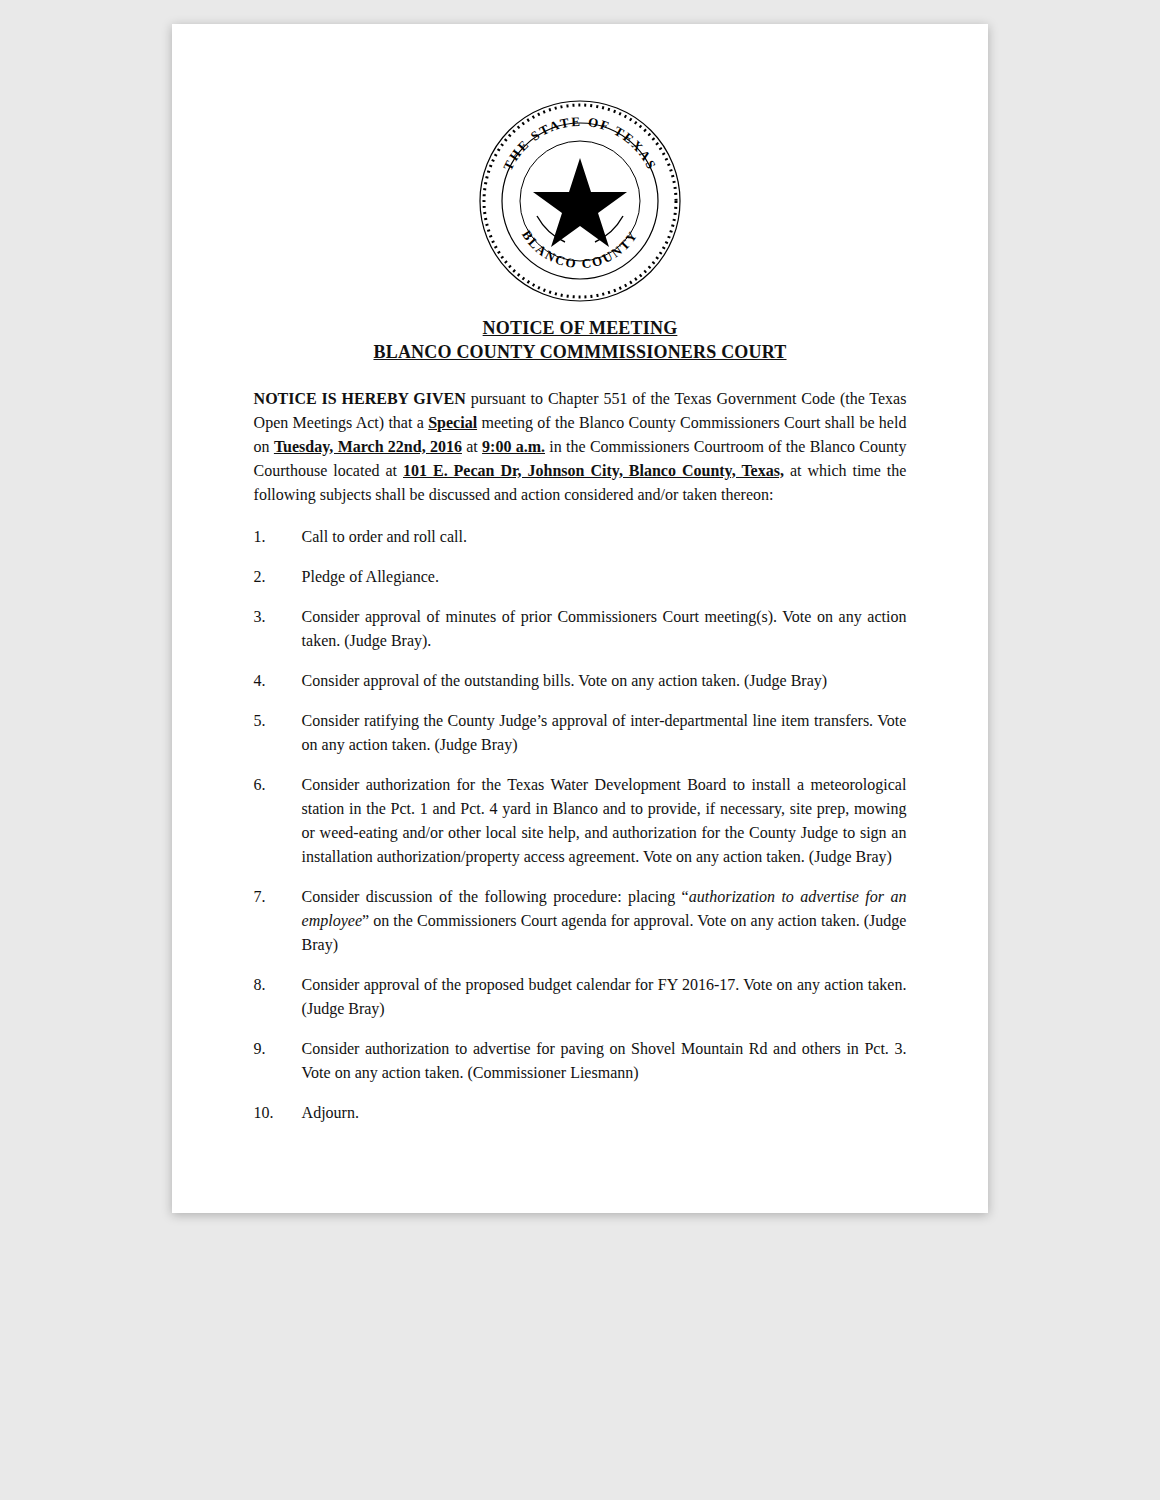THE STATE OF TEXAS BLANCO COUNTY
NOTICE OF MEETING BLANCO COUNTY COMMMISSIONERS COURT
NOTICE IS HEREBY GIVEN pursuant to Chapter 551 of the Texas Government Code (the Texas Open Meetings Act) that a Special meeting of the Blanco County Commissioners Court shall be held on Tuesday, March 22nd, 2016 at 9:00 a.m. in the Commissioners Courtroom of the Blanco County Courthouse located at 101 E. Pecan Dr, Johnson City, Blanco County, Texas, at which time the following subjects shall be discussed and action considered and/or taken thereon:
1. Call to order and roll call.
2. Pledge of Allegiance.
3. Consider approval of minutes of prior Commissioners Court meeting(s). Vote on any action taken. (Judge Bray).
4. Consider approval of the outstanding bills. Vote on any action taken. (Judge Bray)
5. Consider ratifying the County Judge’s approval of inter-departmental line item transfers. Vote on any action taken. (Judge Bray)
6. Consider authorization for the Texas Water Development Board to install a meteorological station in the Pct. 1 and Pct. 4 yard in Blanco and to provide, if necessary, site prep, mowing or weed-eating and/or other local site help, and authorization for the County Judge to sign an installation authorization/property access agreement. Vote on any action taken. (Judge Bray)
7. Consider discussion of the following procedure: placing “authorization to advertise for an employee” on the Commissioners Court agenda for approval. Vote on any action taken. (Judge Bray)
8. Consider approval of the proposed budget calendar for FY 2016-17. Vote on any action taken. (Judge Bray)
9. Consider authorization to advertise for paving on Shovel Mountain Rd and others in Pct. 3. Vote on any action taken. (Commissioner Liesmann)
10. Adjourn.